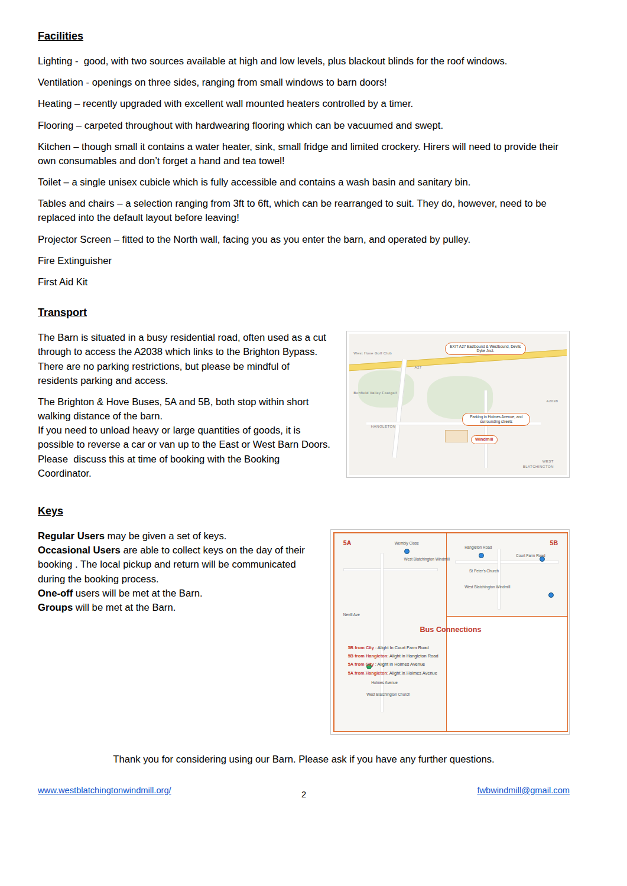Facilities
Lighting - good, with two sources available at high and low levels, plus blackout blinds for the roof windows.
Ventilation - openings on three sides, ranging from small windows to barn doors!
Heating – recently upgraded with excellent wall mounted heaters controlled by a timer.
Flooring – carpeted throughout with hardwearing flooring which can be vacuumed and swept.
Kitchen – though small it contains a water heater, sink, small fridge and limited crockery. Hirers will need to provide their own consumables and don’t forget a hand and tea towel!
Toilet – a single unisex cubicle which is fully accessible and contains a wash basin and sanitary bin.
Tables and chairs – a selection ranging from 3ft to 6ft, which can be rearranged to suit. They do, however, need to be replaced into the default layout before leaving!
Projector Screen – fitted to the North wall, facing you as you enter the barn, and operated by pulley.
Fire Extinguisher
First Aid Kit
Transport
The Barn is situated in a busy residential road, often used as a cut through to access the A2038 which links to the Brighton Bypass. There are no parking restrictions, but please be mindful of residents parking and access.
The Brighton & Hove Buses, 5A and 5B, both stop within short walking distance of the barn.
If you need to unload heavy or large quantities of goods, it is possible to reverse a car or van up to the East or West Barn Doors. Please discuss this at time of booking with the Booking Coordinator.
EXIT A27 Eastbound & Westbound, Devils Dyke Jnct.
Parking in Holmes Avenue, and surrounding streets
Windmill
West Hove Golf Club
Benfield Valley Footgolf
HANGLETON
WEST
BLATCHINGTON
A27
A2038
Keys
Regular Users may be given a set of keys.
Occasional Users are able to collect keys on the day of their booking . The local pickup and return will be communicated during the booking process.
One-off users will be met at the Barn.
Groups will be met at the Barn.
5A
5B
Wembly Close
West Blatchington Windmill
Nevill Ave
Holmes Avenue
West Blatchington Church
Hangleton Road
St Peter's Church
Court Farm Road
West Blatchington Windmill
Bus Connections
5B from City : Alight In Court Farm Road
5B from Hangleton: Alight in Hangleton Road
5A from City : Alight in Holmes Avenue
5A from Hangleton: Alight In Holmes Avenue
Thank you for considering using our Barn. Please ask if you have any further questions.
www.westblatchingtonwindmill.org/ fwbwindmill@gmail.com
2